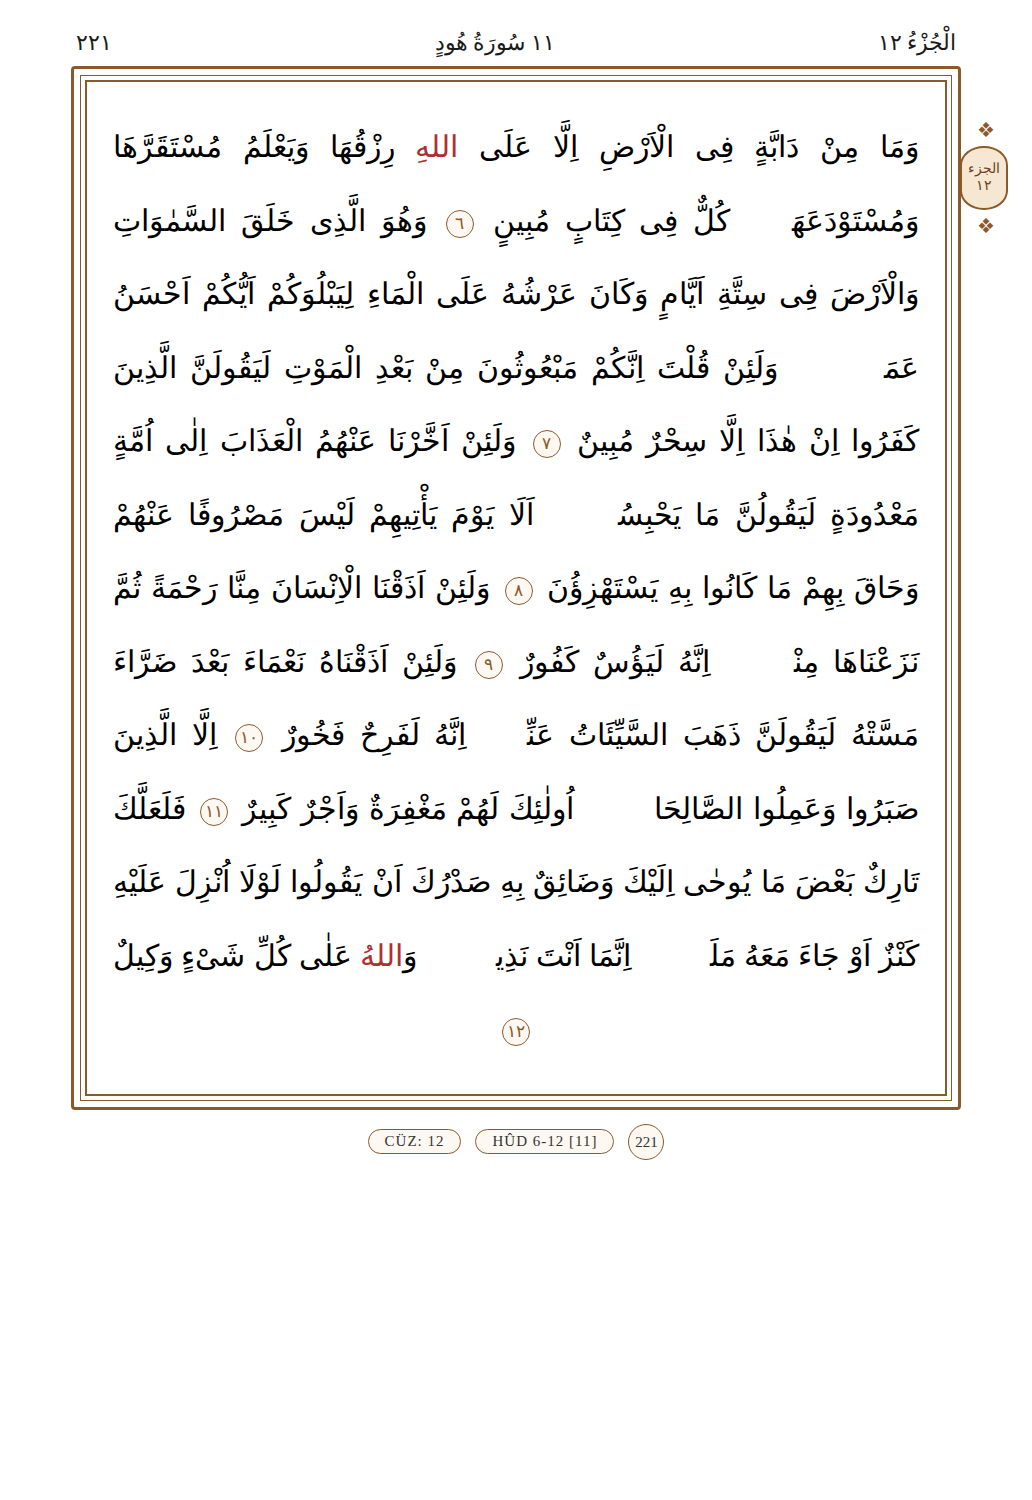الْجُزْءُ ١٢
١١ سُورَةُ هُودٍ
٢٢١
❖
الجزء
١٢
❖
وَمَا مِنْ دَابَّةٍ فِى الْاَرْضِ اِلَّا عَلَى اللهِ رِزْقُهَا وَيَعْلَمُ مُسْتَقَرَّهَا وَمُسْتَوْدَعَهَاۚ كُلٌّ فِى كِتَابٍ مُبِينٍ ٦ وَهُوَ الَّذِى خَلَقَ السَّمٰوَاتِ وَالْاَرْضَ فِى سِتَّةِ اَيَّامٍ وَكَانَ عَرْشُهُ عَلَى الْمَاءِ لِيَبْلُوَكُمْ اَيُّكُمْ اَحْسَنُ عَمَلًاۚ وَلَئِنْ قُلْتَ اِنَّكُمْ مَبْعُوثُونَ مِنْ بَعْدِ الْمَوْتِ لَيَقُولَنَّ الَّذِينَ كَفَرُوا اِنْ هٰذَا اِلَّا سِحْرٌ مُبِينٌ ٧ وَلَئِنْ اَخَّرْنَا عَنْهُمُ الْعَذَابَ اِلٰى اُمَّةٍ مَعْدُودَةٍ لَيَقُولُنَّ مَا يَحْبِسُهُۚ اَلَا يَوْمَ يَأْتِيهِمْ لَيْسَ مَصْرُوفًا عَنْهُمْ وَحَاقَ بِهِمْ مَا كَانُوا بِهِ يَسْتَهْزِؤُنَ ٨ وَلَئِنْ اَذَقْنَا الْاِنْسَانَ مِنَّا رَحْمَةً ثُمَّ نَزَعْنَاهَا مِنْهُۚ اِنَّهُ لَيَؤُسٌ كَفُورٌ ٩ وَلَئِنْ اَذَقْنَاهُ نَعْمَاءَ بَعْدَ ضَرَّاءَ مَسَّتْهُ لَيَقُولَنَّ ذَهَبَ السَّيِّئَاتُ عَنِّىۚ اِنَّهُ لَفَرِحٌ فَخُورٌ ١٠ اِلَّا الَّذِينَ صَبَرُوا وَعَمِلُوا الصَّالِحَاتِۚ اُولٰئِكَ لَهُمْ مَغْفِرَةٌ وَاَجْرٌ كَبِيرٌ ١١ فَلَعَلَّكَ تَارِكٌ بَعْضَ مَا يُوحٰى اِلَيْكَ وَضَائِقٌ بِهِ صَدْرُكَ اَنْ يَقُولُوا لَوْلَا اُنْزِلَ عَلَيْهِ كَنْزٌ اَوْ جَاءَ مَعَهُ مَلَكٌۚ اِنَّمَا اَنْتَ نَذِيرٌۚ وَاللهُ عَلٰى كُلِّ شَىْءٍ وَكِيلٌ ١٢
221
[11] HÛD 6-12
CÜZ: 12